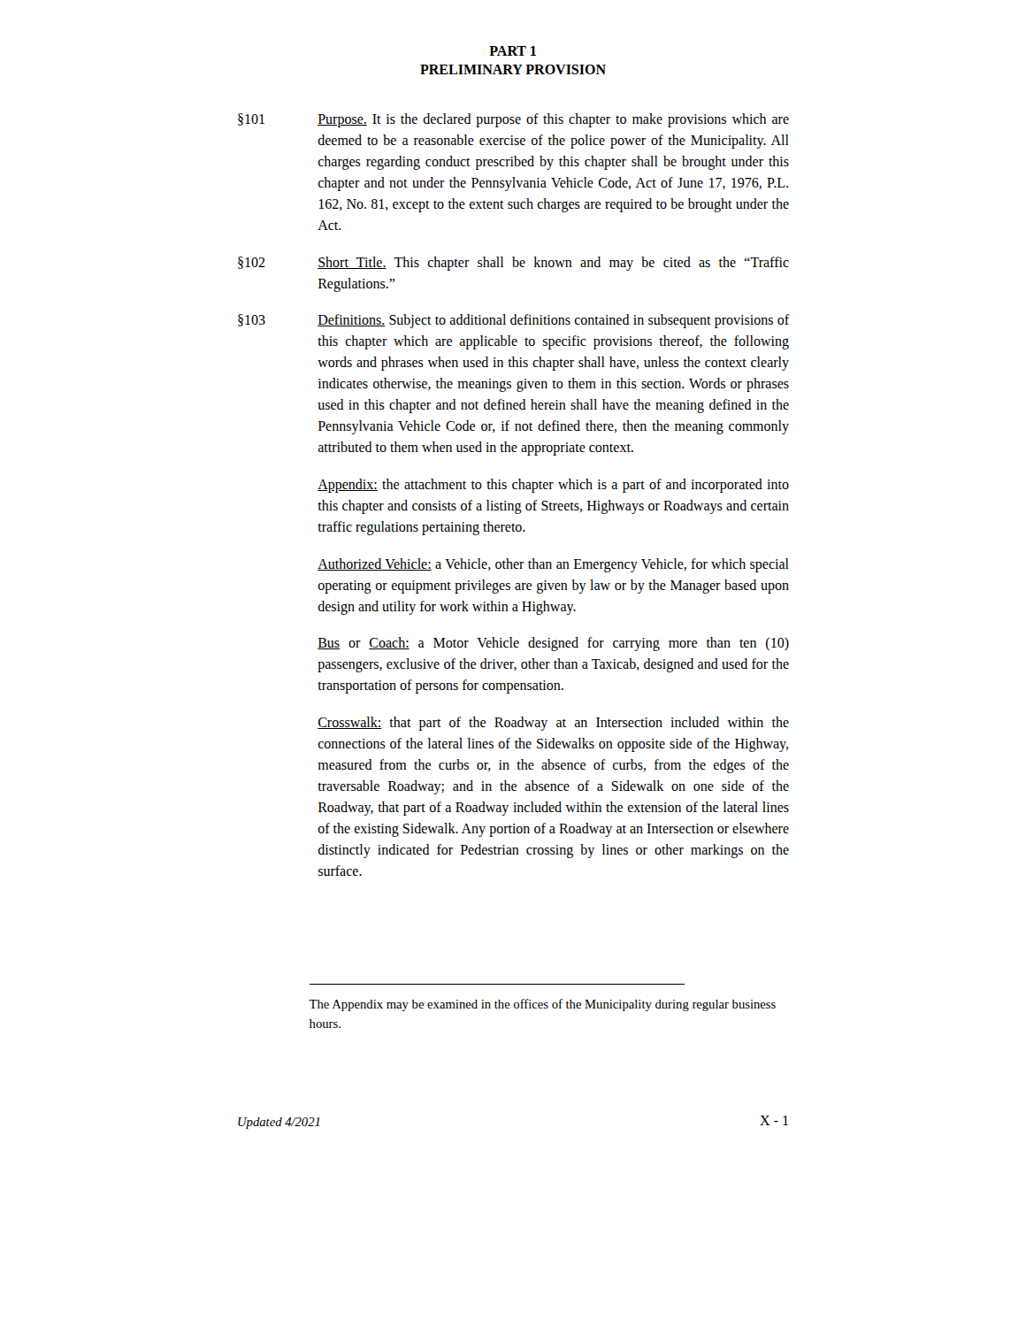PART 1
PRELIMINARY PROVISION
§101
Purpose. It is the declared purpose of this chapter to make provisions which are deemed to be a reasonable exercise of the police power of the Municipality. All charges regarding conduct prescribed by this chapter shall be brought under this chapter and not under the Pennsylvania Vehicle Code, Act of June 17, 1976, P.L. 162, No. 81, except to the extent such charges are required to be brought under the Act.
§102
Short Title. This chapter shall be known and may be cited as the “Traffic Regulations.”
§103
Definitions. Subject to additional definitions contained in subsequent provisions of this chapter which are applicable to specific provisions thereof, the following words and phrases when used in this chapter shall have, unless the context clearly indicates otherwise, the meanings given to them in this section. Words or phrases used in this chapter and not defined herein shall have the meaning defined in the Pennsylvania Vehicle Code or, if not defined there, then the meaning commonly attributed to them when used in the appropriate context.
Appendix: the attachment to this chapter which is a part of and incorporated into this chapter and consists of a listing of Streets, Highways or Roadways and certain traffic regulations pertaining thereto.
Authorized Vehicle: a Vehicle, other than an Emergency Vehicle, for which special operating or equipment privileges are given by law or by the Manager based upon design and utility for work within a Highway.
Bus or Coach: a Motor Vehicle designed for carrying more than ten (10) passengers, exclusive of the driver, other than a Taxicab, designed and used for the transportation of persons for compensation.
Crosswalk: that part of the Roadway at an Intersection included within the connections of the lateral lines of the Sidewalks on opposite side of the Highway, measured from the curbs or, in the absence of curbs, from the edges of the traversable Roadway; and in the absence of a Sidewalk on one side of the Roadway, that part of a Roadway included within the extension of the lateral lines of the existing Sidewalk. Any portion of a Roadway at an Intersection or elsewhere distinctly indicated for Pedestrian crossing by lines or other markings on the surface.
The Appendix may be examined in the offices of the Municipality during regular business hours.
Updated 4/2021
X - 1